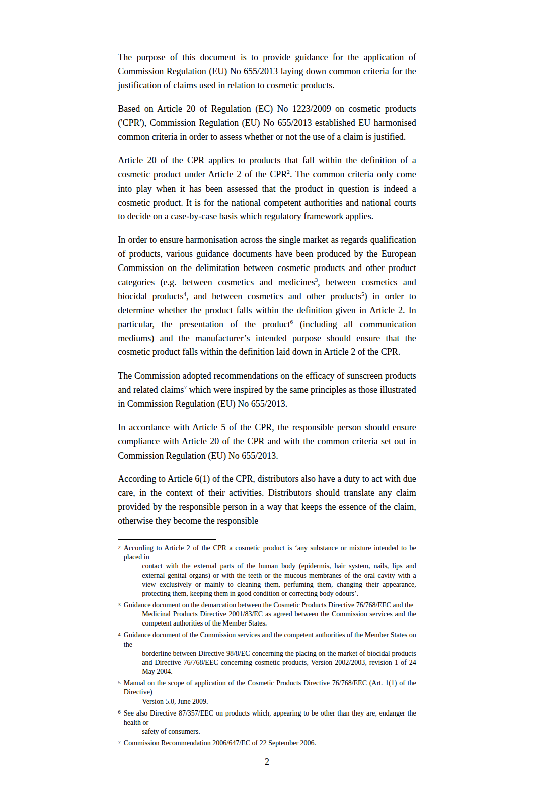The purpose of this document is to provide guidance for the application of Commission Regulation (EU) No 655/2013 laying down common criteria for the justification of claims used in relation to cosmetic products.
Based on Article 20 of Regulation (EC) No 1223/2009 on cosmetic products ('CPR'), Commission Regulation (EU) No 655/2013 established EU harmonised common criteria in order to assess whether or not the use of a claim is justified.
Article 20 of the CPR applies to products that fall within the definition of a cosmetic product under Article 2 of the CPR2. The common criteria only come into play when it has been assessed that the product in question is indeed a cosmetic product. It is for the national competent authorities and national courts to decide on a case-by-case basis which regulatory framework applies.
In order to ensure harmonisation across the single market as regards qualification of products, various guidance documents have been produced by the European Commission on the delimitation between cosmetic products and other product categories (e.g. between cosmetics and medicines3, between cosmetics and biocidal products4, and between cosmetics and other products5) in order to determine whether the product falls within the definition given in Article 2. In particular, the presentation of the product6 (including all communication mediums) and the manufacturer’s intended purpose should ensure that the cosmetic product falls within the definition laid down in Article 2 of the CPR.
The Commission adopted recommendations on the efficacy of sunscreen products and related claims7 which were inspired by the same principles as those illustrated in Commission Regulation (EU) No 655/2013.
In accordance with Article 5 of the CPR, the responsible person should ensure compliance with Article 20 of the CPR and with the common criteria set out in Commission Regulation (EU) No 655/2013.
According to Article 6(1) of the CPR, distributors also have a duty to act with due care, in the context of their activities. Distributors should translate any claim provided by the responsible person in a way that keeps the essence of the claim, otherwise they become the responsible
2
According to Article 2 of the CPR a cosmetic product is ‘any substance or mixture intended to be placed in contact with the external parts of the human body (epidermis, hair system, nails, lips and external genital organs) or with the teeth or the mucous membranes of the oral cavity with a view exclusively or mainly to cleaning them, perfuming them, changing their appearance, protecting them, keeping them in good condition or correcting body odours’.
3
Guidance document on the demarcation between the Cosmetic Products Directive 76/768/EEC and the Medicinal Products Directive 2001/83/EC as agreed between the Commission services and the competent authorities of the Member States.
4
Guidance document of the Commission services and the competent authorities of the Member States on the borderline between Directive 98/8/EC concerning the placing on the market of biocidal products and Directive 76/768/EEC concerning cosmetic products, Version 2002/2003, revision 1 of 24 May 2004.
5
Manual on the scope of application of the Cosmetic Products Directive 76/768/EEC (Art. 1(1) of the Directive) Version 5.0, June 2009.
6
See also Directive 87/357/EEC on products which, appearing to be other than they are, endanger the health or safety of consumers.
7
Commission Recommendation 2006/647/EC of 22 September 2006.
2